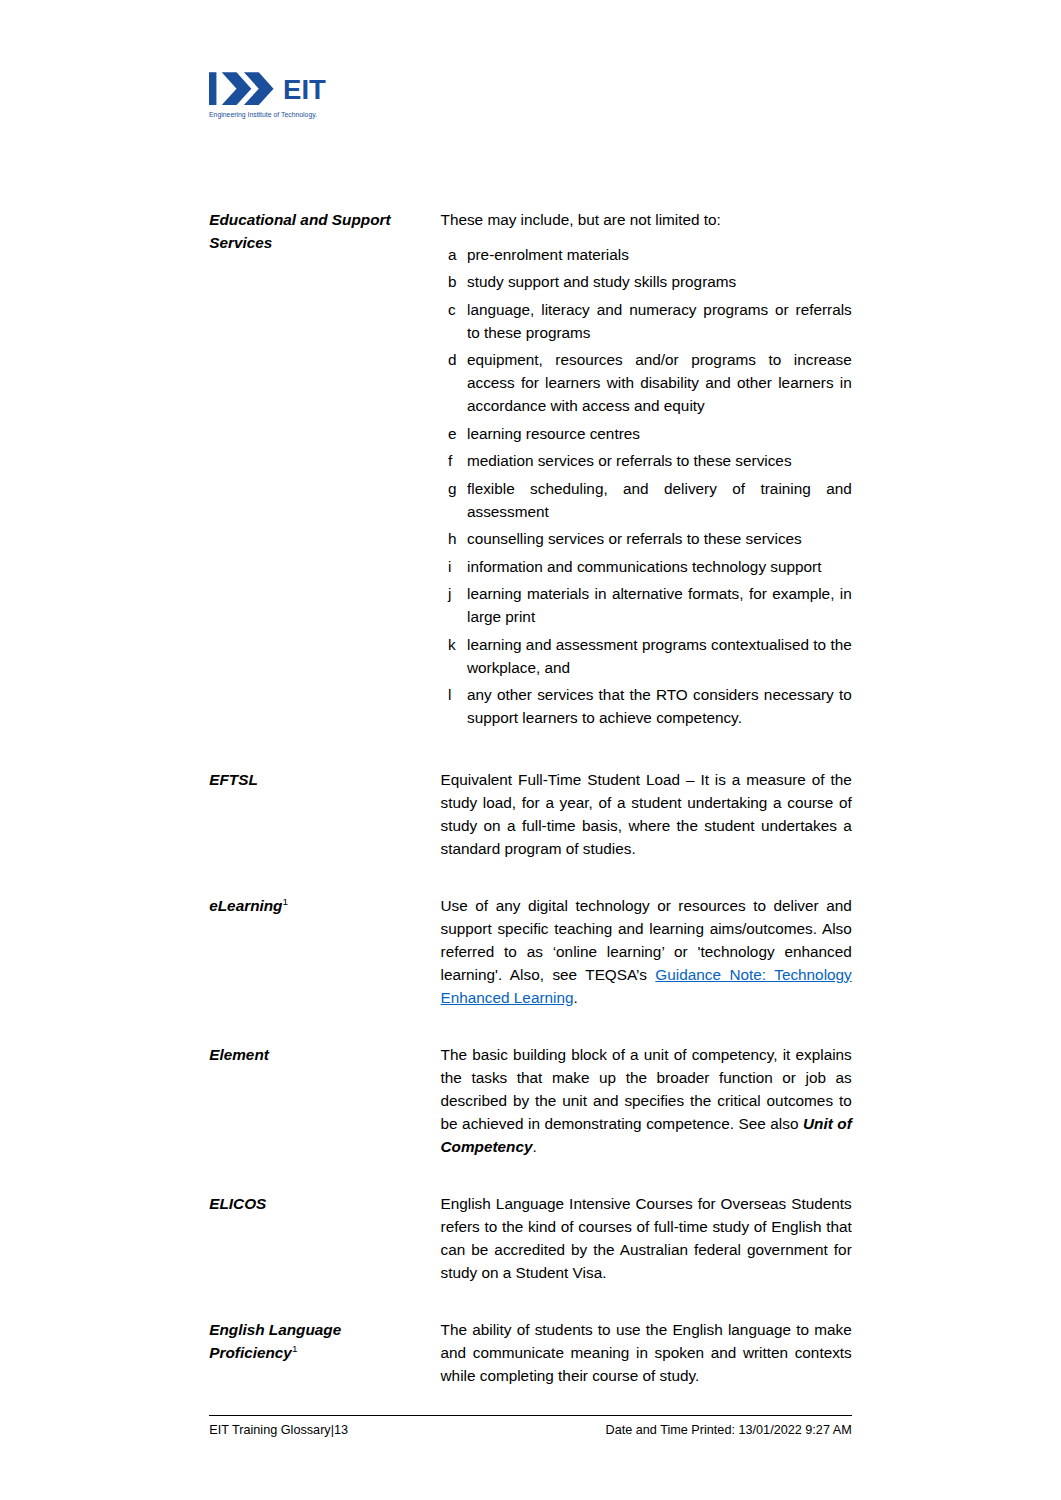EIT Engineering Institute of Technology.
| Educational and Support Services | These may include, but are not limited to: a pre-enrolment materials b study support and study skills programs c language, literacy and numeracy programs or referrals to these programs d equipment, resources and/or programs to increase access for learners with disability and other learners in accordance with access and equity e learning resource centres f mediation services or referrals to these services g flexible scheduling, and delivery of training and assessment h counselling services or referrals to these services i information and communications technology support j learning materials in alternative formats, for example, in large print k learning and assessment programs contextualised to the workplace, and l any other services that the RTO considers necessary to support learners to achieve competency. |
| EFTSL | Equivalent Full-Time Student Load – It is a measure of the study load, for a year, of a student undertaking a course of study on a full-time basis, where the student undertakes a standard program of studies. |
| eLearning 1 | Use of any digital technology or resources to deliver and support specific teaching and learning aims/outcomes. Also referred to as ‘online learning’ or 'technology enhanced learning'. Also, see TEQSA’s Guidance Note: Technology Enhanced Learning . |
| Element | The basic building block of a unit of competency, it explains the tasks that make up the broader function or job as described by the unit and specifies the critical outcomes to be achieved in demonstrating competence. See also Unit of Competency . |
| ELICOS | English Language Intensive Courses for Overseas Students refers to the kind of courses of full-time study of English that can be accredited by the Australian federal government for study on a Student Visa. |
| English Language Proficiency 1 | The ability of students to use the English language to make and communicate meaning in spoken and written contexts while completing their course of study. |
EIT Training Glossary|13
Date and Time Printed: 13/01/2022 9:27 AM